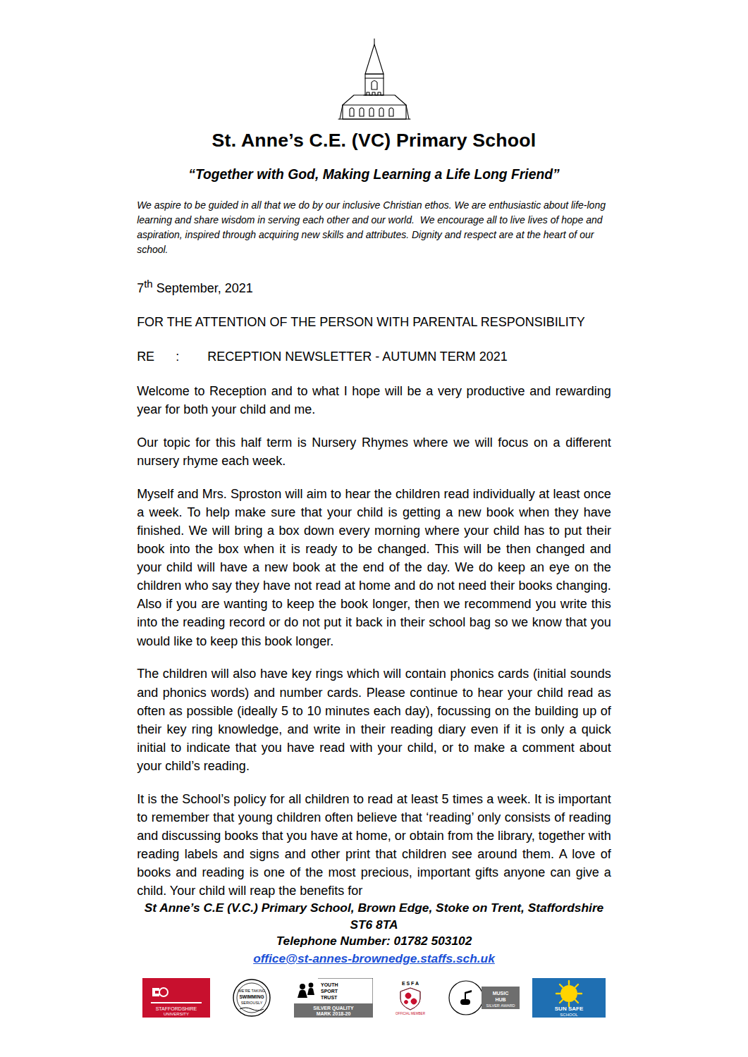St. Anne’s C.E. (VC) Primary School
“Together with God, Making Learning a Life Long Friend”
We aspire to be guided in all that we do by our inclusive Christian ethos. We are enthusiastic about life-long learning and share wisdom in serving each other and our world. We encourage all to live lives of hope and aspiration, inspired through acquiring new skills and attributes. Dignity and respect are at the heart of our school.
7th September, 2021
FOR THE ATTENTION OF THE PERSON WITH PARENTAL RESPONSIBILITY
RE : RECEPTION NEWSLETTER - AUTUMN TERM 2021
Welcome to Reception and to what I hope will be a very productive and rewarding year for both your child and me.
Our topic for this half term is Nursery Rhymes where we will focus on a different nursery rhyme each week.
Myself and Mrs. Sproston will aim to hear the children read individually at least once a week. To help make sure that your child is getting a new book when they have finished. We will bring a box down every morning where your child has to put their book into the box when it is ready to be changed. This will be then changed and your child will have a new book at the end of the day. We do keep an eye on the children who say they have not read at home and do not need their books changing. Also if you are wanting to keep the book longer, then we recommend you write this into the reading record or do not put it back in their school bag so we know that you would like to keep this book longer.
The children will also have key rings which will contain phonics cards (initial sounds and phonics words) and number cards. Please continue to hear your child read as often as possible (ideally 5 to 10 minutes each day), focussing on the building up of their key ring knowledge, and write in their reading diary even if it is only a quick initial to indicate that you have read with your child, or to make a comment about your child’s reading.
It is the School’s policy for all children to read at least 5 times a week. It is important to remember that young children often believe that ‘reading’ only consists of reading and discussing books that you have at home, or obtain from the library, together with reading labels and signs and other print that children see around them. A love of books and reading is one of the most precious, important gifts anyone can give a child. Your child will reap the benefits for
St Anne’s C.E (V.C.) Primary School, Brown Edge, Stoke on Trent, Staffordshire ST6 8TA
Telephone Number: 01782 503102
office@st-annes-brownedge.staffs.sch.uk
STAFFORDSHIRE UNIVERSITY
WE’RE TAKING SWIMMING SERIOUSLY
YOUTH SPORT TRUST SILVER QUALITY MARK 2018-20
E S F A OFFICIAL MEMBER
MUSIC HUB SILVER AWARD
SUN SAFE SCHOOL